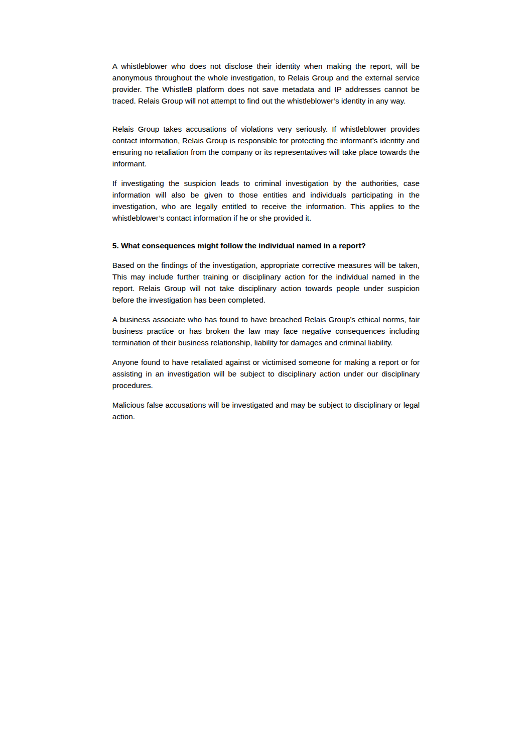A whistleblower who does not disclose their identity when making the report, will be anonymous throughout the whole investigation, to Relais Group and the external service provider. The WhistleB platform does not save metadata and IP addresses cannot be traced. Relais Group will not attempt to find out the whistleblower’s identity in any way.
Relais Group takes accusations of violations very seriously. If whistleblower provides contact information, Relais Group is responsible for protecting the informant’s identity and ensuring no retaliation from the company or its representatives will take place towards the informant.
If investigating the suspicion leads to criminal investigation by the authorities, case information will also be given to those entities and individuals participating in the investigation, who are legally entitled to receive the information. This applies to the whistleblower’s contact information if he or she provided it.
5. What consequences might follow the individual named in a report?
Based on the findings of the investigation, appropriate corrective measures will be taken, This may include further training or disciplinary action for the individual named in the report. Relais Group will not take disciplinary action towards people under suspicion before the investigation has been completed.
A business associate who has found to have breached Relais Group’s ethical norms, fair business practice or has broken the law may face negative consequences including termination of their business relationship, liability for damages and criminal liability.
Anyone found to have retaliated against or victimised someone for making a report or for assisting in an investigation will be subject to disciplinary action under our disciplinary procedures.
Malicious false accusations will be investigated and may be subject to disciplinary or legal action.